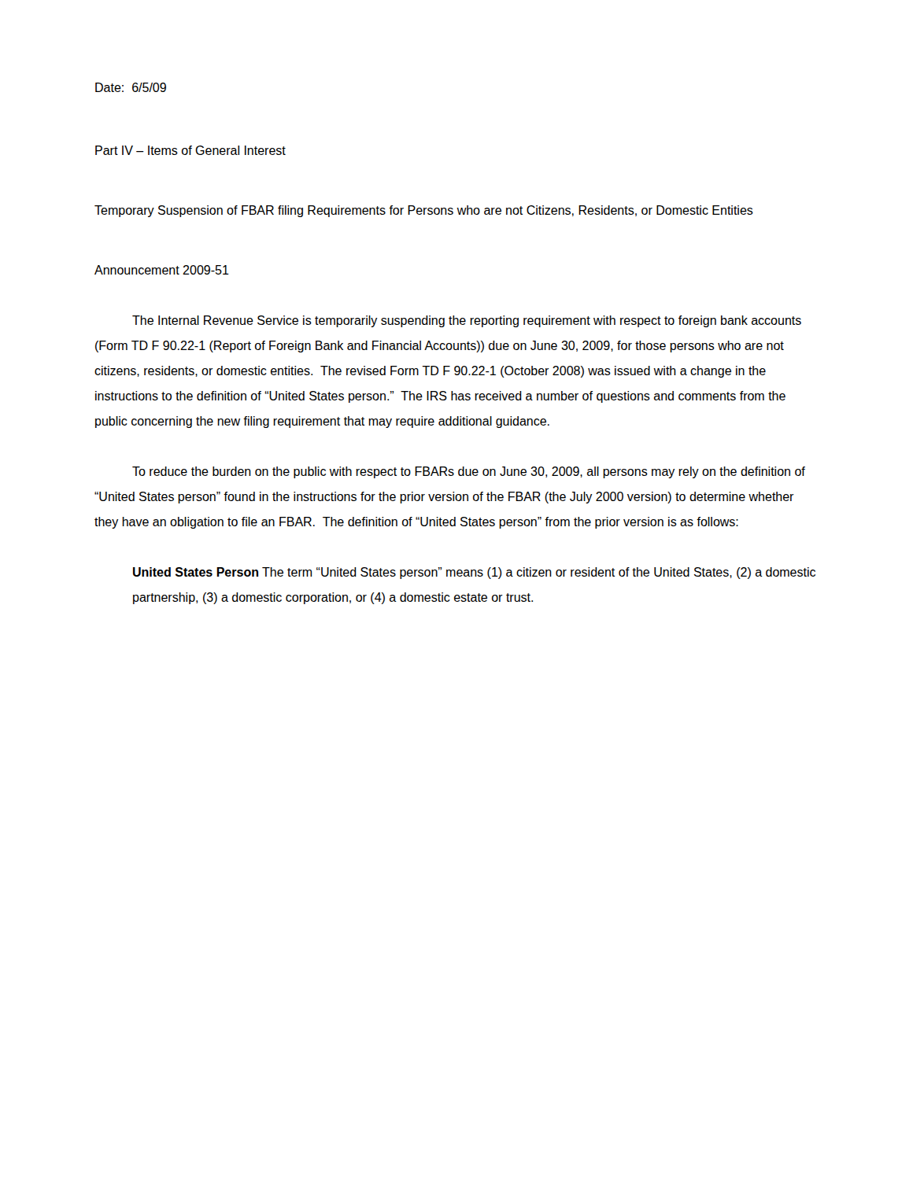Date: 6/5/09
Part IV – Items of General Interest
Temporary Suspension of FBAR filing Requirements for Persons who are not Citizens, Residents, or Domestic Entities
Announcement 2009-51
The Internal Revenue Service is temporarily suspending the reporting requirement with respect to foreign bank accounts (Form TD F 90.22-1 (Report of Foreign Bank and Financial Accounts)) due on June 30, 2009, for those persons who are not citizens, residents, or domestic entities. The revised Form TD F 90.22-1 (October 2008) was issued with a change in the instructions to the definition of “United States person.” The IRS has received a number of questions and comments from the public concerning the new filing requirement that may require additional guidance.
To reduce the burden on the public with respect to FBARs due on June 30, 2009, all persons may rely on the definition of “United States person” found in the instructions for the prior version of the FBAR (the July 2000 version) to determine whether they have an obligation to file an FBAR. The definition of “United States person” from the prior version is as follows:
United States Person The term “United States person” means (1) a citizen or resident of the United States, (2) a domestic partnership, (3) a domestic corporation, or (4) a domestic estate or trust.